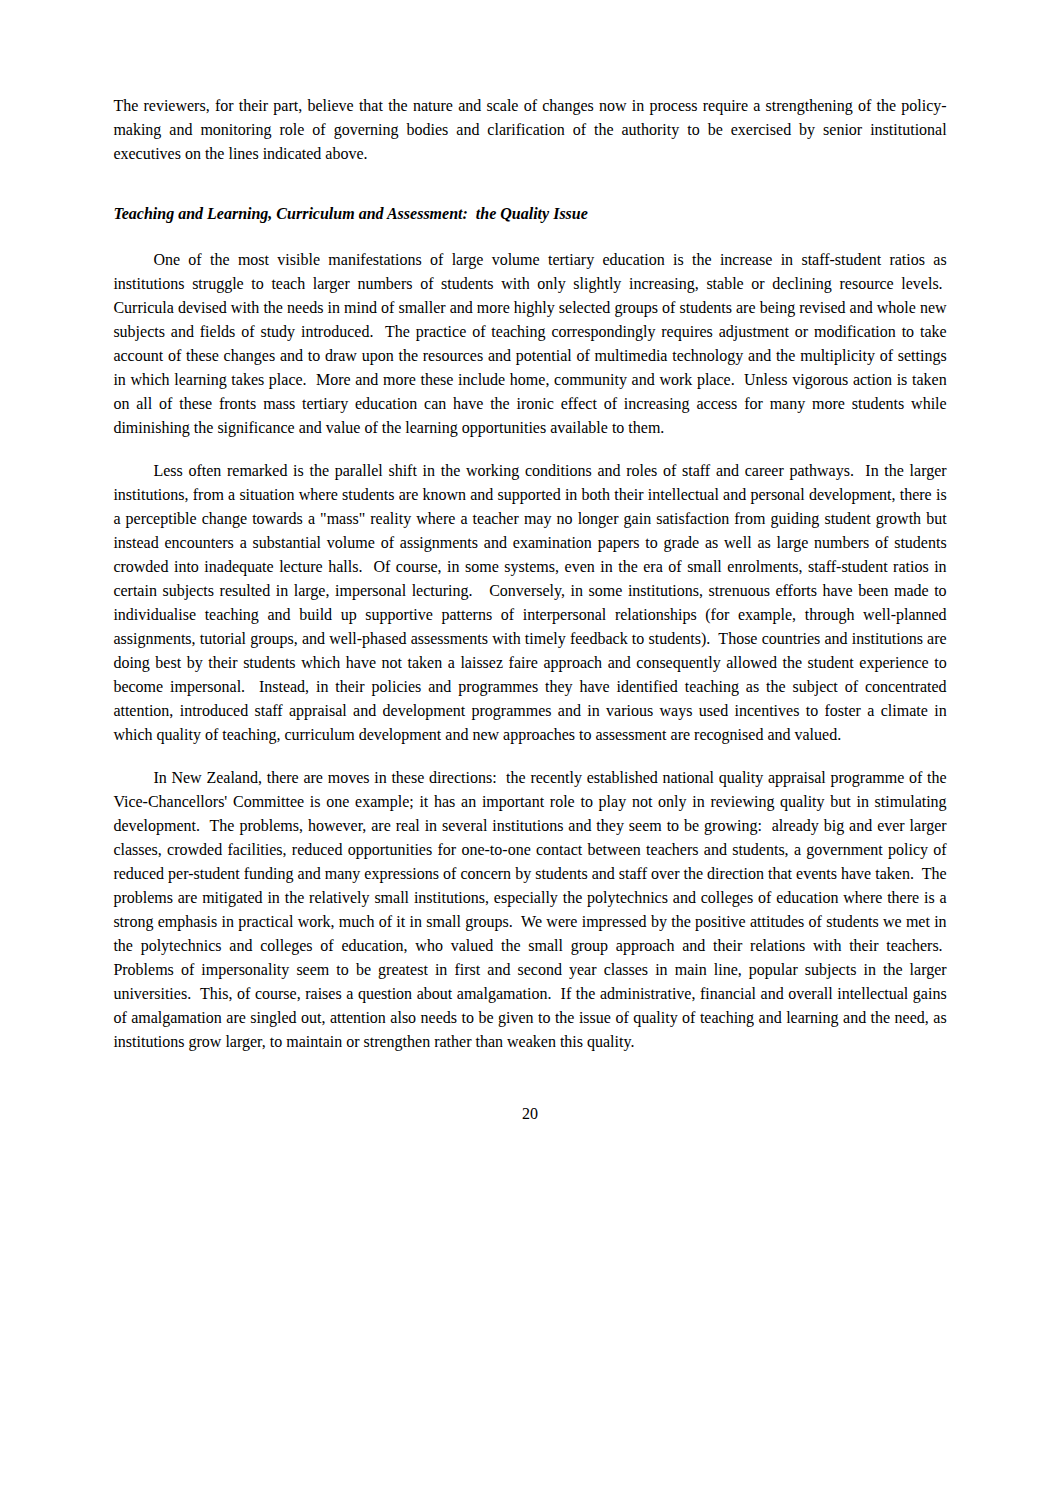The reviewers, for their part, believe that the nature and scale of changes now in process require a strengthening of the policy-making and monitoring role of governing bodies and clarification of the authority to be exercised by senior institutional executives on the lines indicated above.
Teaching and Learning, Curriculum and Assessment: the Quality Issue
One of the most visible manifestations of large volume tertiary education is the increase in staff-student ratios as institutions struggle to teach larger numbers of students with only slightly increasing, stable or declining resource levels. Curricula devised with the needs in mind of smaller and more highly selected groups of students are being revised and whole new subjects and fields of study introduced. The practice of teaching correspondingly requires adjustment or modification to take account of these changes and to draw upon the resources and potential of multimedia technology and the multiplicity of settings in which learning takes place. More and more these include home, community and work place. Unless vigorous action is taken on all of these fronts mass tertiary education can have the ironic effect of increasing access for many more students while diminishing the significance and value of the learning opportunities available to them.
Less often remarked is the parallel shift in the working conditions and roles of staff and career pathways. In the larger institutions, from a situation where students are known and supported in both their intellectual and personal development, there is a perceptible change towards a "mass" reality where a teacher may no longer gain satisfaction from guiding student growth but instead encounters a substantial volume of assignments and examination papers to grade as well as large numbers of students crowded into inadequate lecture halls. Of course, in some systems, even in the era of small enrolments, staff-student ratios in certain subjects resulted in large, impersonal lecturing. Conversely, in some institutions, strenuous efforts have been made to individualise teaching and build up supportive patterns of interpersonal relationships (for example, through well-planned assignments, tutorial groups, and well-phased assessments with timely feedback to students). Those countries and institutions are doing best by their students which have not taken a laissez faire approach and consequently allowed the student experience to become impersonal. Instead, in their policies and programmes they have identified teaching as the subject of concentrated attention, introduced staff appraisal and development programmes and in various ways used incentives to foster a climate in which quality of teaching, curriculum development and new approaches to assessment are recognised and valued.
In New Zealand, there are moves in these directions: the recently established national quality appraisal programme of the Vice-Chancellors' Committee is one example; it has an important role to play not only in reviewing quality but in stimulating development. The problems, however, are real in several institutions and they seem to be growing: already big and ever larger classes, crowded facilities, reduced opportunities for one-to-one contact between teachers and students, a government policy of reduced per-student funding and many expressions of concern by students and staff over the direction that events have taken. The problems are mitigated in the relatively small institutions, especially the polytechnics and colleges of education where there is a strong emphasis in practical work, much of it in small groups. We were impressed by the positive attitudes of students we met in the polytechnics and colleges of education, who valued the small group approach and their relations with their teachers. Problems of impersonality seem to be greatest in first and second year classes in main line, popular subjects in the larger universities. This, of course, raises a question about amalgamation. If the administrative, financial and overall intellectual gains of amalgamation are singled out, attention also needs to be given to the issue of quality of teaching and learning and the need, as institutions grow larger, to maintain or strengthen rather than weaken this quality.
20